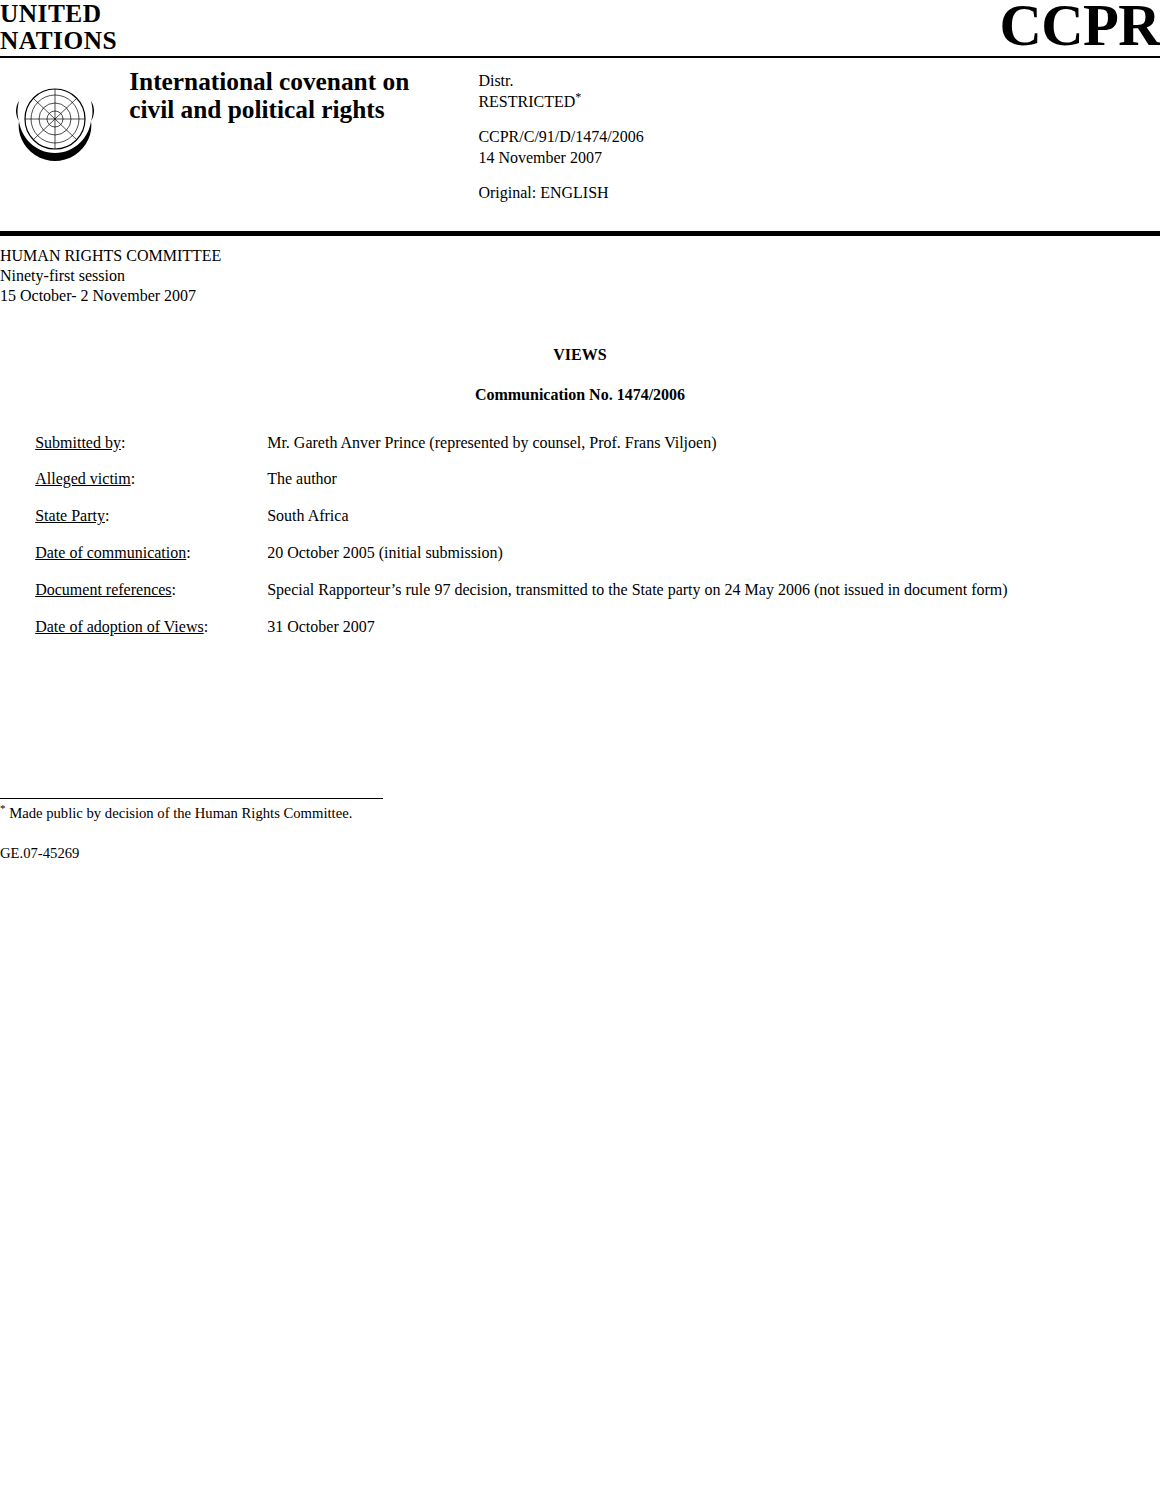UNITED
NATIONS
CCPR
International covenant on civil and political rights
Distr.
RESTRICTED*
CCPR/C/91/D/1474/2006
14 November 2007
Original: ENGLISH
Human Rights Committee
Ninety-first session
15 October- 2 November 2007
VIEWS
Communication No. 1474/2006
| Submitted by : | Mr. Gareth Anver Prince (represented by counsel, Prof. Frans Viljoen) |
| Alleged victim : | The author |
| State Party : | South Africa |
| Date of communication : | 20 October 2005 (initial submission) |
| Document references : | Special Rapporteur’s rule 97 decision, transmitted to the State party on 24 May 2006 (not issued in document form) |
| Date of adoption of Views : | 31 October 2007 |
* Made public by decision of the Human Rights Committee.
GE.07-45269